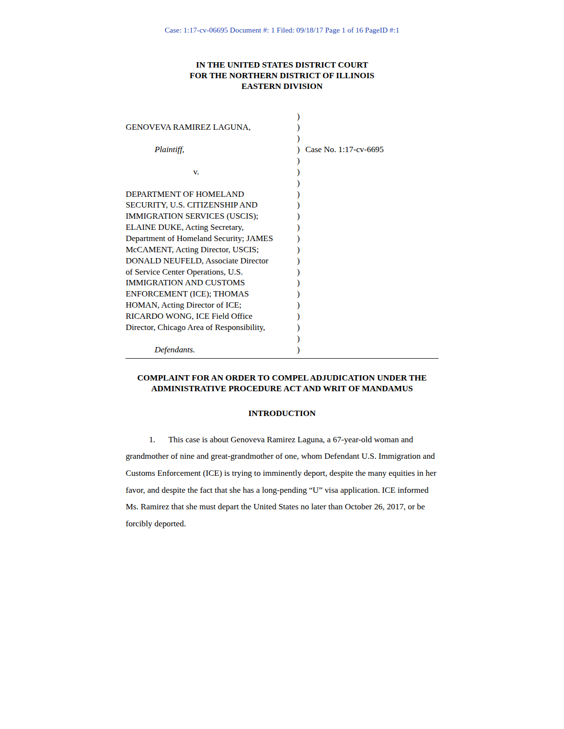Case: 1:17-cv-06695 Document #: 1 Filed: 09/18/17 Page 1 of 16 PageID #:1
IN THE UNITED STATES DISTRICT COURT
FOR THE NORTHERN DISTRICT OF ILLINOIS
EASTERN DIVISION
| | ) | |
| GENOVEVA RAMIREZ LAGUNA, | ) | |
| | ) | |
| Plaintiff, | ) | Case No. 1:17-cv-6695 |
| | ) | |
| v. | ) | |
| | ) | |
| DEPARTMENT OF HOMELAND | ) | |
| SECURITY, U.S. CITIZENSHIP AND | ) | |
| IMMIGRATION SERVICES (USCIS); | ) | |
| ELAINE DUKE, Acting Secretary, | ) | |
| Department of Homeland Security; JAMES | ) | |
| McCAMENT, Acting Director, USCIS; | ) | |
| DONALD NEUFELD, Associate Director | ) | |
| of Service Center Operations, U.S. | ) | |
| IMMIGRATION AND CUSTOMS | ) | |
| ENFORCEMENT (ICE); THOMAS | ) | |
| HOMAN, Acting Director of ICE; | ) | |
| RICARDO WONG, ICE Field Office | ) | |
| Director, Chicago Area of Responsibility, | ) | |
| | ) | |
| Defendants. | ) | |
COMPLAINT FOR AN ORDER TO COMPEL ADJUDICATION UNDER THE
ADMINISTRATIVE PROCEDURE ACT AND WRIT OF MANDAMUS
INTRODUCTION
1. This case is about Genoveva Ramirez Laguna, a 67-year-old woman and grandmother of nine and great-grandmother of one, whom Defendant U.S. Immigration and Customs Enforcement (ICE) is trying to imminently deport, despite the many equities in her favor, and despite the fact that she has a long-pending “U” visa application. ICE informed Ms. Ramirez that she must depart the United States no later than October 26, 2017, or be forcibly deported.